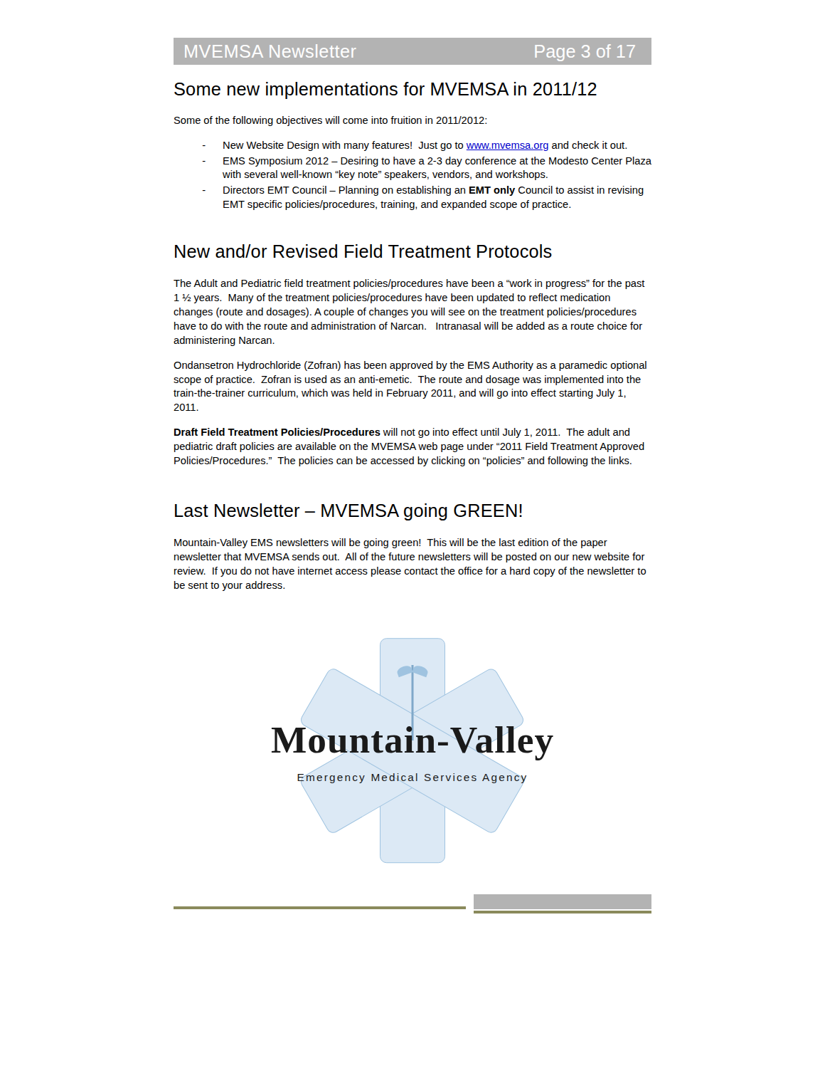MVEMSA Newsletter
Page 3 of 17
Some new implementations for MVEMSA in 2011/12
Some of the following objectives will come into fruition in 2011/2012:
New Website Design with many features! Just go to www.mvemsa.org and check it out.
EMS Symposium 2012 – Desiring to have a 2-3 day conference at the Modesto Center Plaza with several well-known “key note” speakers, vendors, and workshops.
Directors EMT Council – Planning on establishing an EMT only Council to assist in revising EMT specific policies/procedures, training, and expanded scope of practice.
New and/or Revised Field Treatment Protocols
The Adult and Pediatric field treatment policies/procedures have been a “work in progress” for the past 1 ½ years. Many of the treatment policies/procedures have been updated to reflect medication changes (route and dosages). A couple of changes you will see on the treatment policies/procedures have to do with the route and administration of Narcan. Intranasal will be added as a route choice for administering Narcan.
Ondansetron Hydrochloride (Zofran) has been approved by the EMS Authority as a paramedic optional scope of practice. Zofran is used as an anti-emetic. The route and dosage was implemented into the train-the-trainer curriculum, which was held in February 2011, and will go into effect starting July 1, 2011.
Draft Field Treatment Policies/Procedures will not go into effect until July 1, 2011. The adult and pediatric draft policies are available on the MVEMSA web page under “2011 Field Treatment Approved Policies/Procedures.” The policies can be accessed by clicking on “policies” and following the links.
Last Newsletter – MVEMSA going GREEN!
Mountain-Valley EMS newsletters will be going green! This will be the last edition of the paper newsletter that MVEMSA sends out. All of the future newsletters will be posted on our new website for review. If you do not have internet access please contact the office for a hard copy of the newsletter to be sent to your address.
Mountain-Valley
Emergency Medical Services Agency